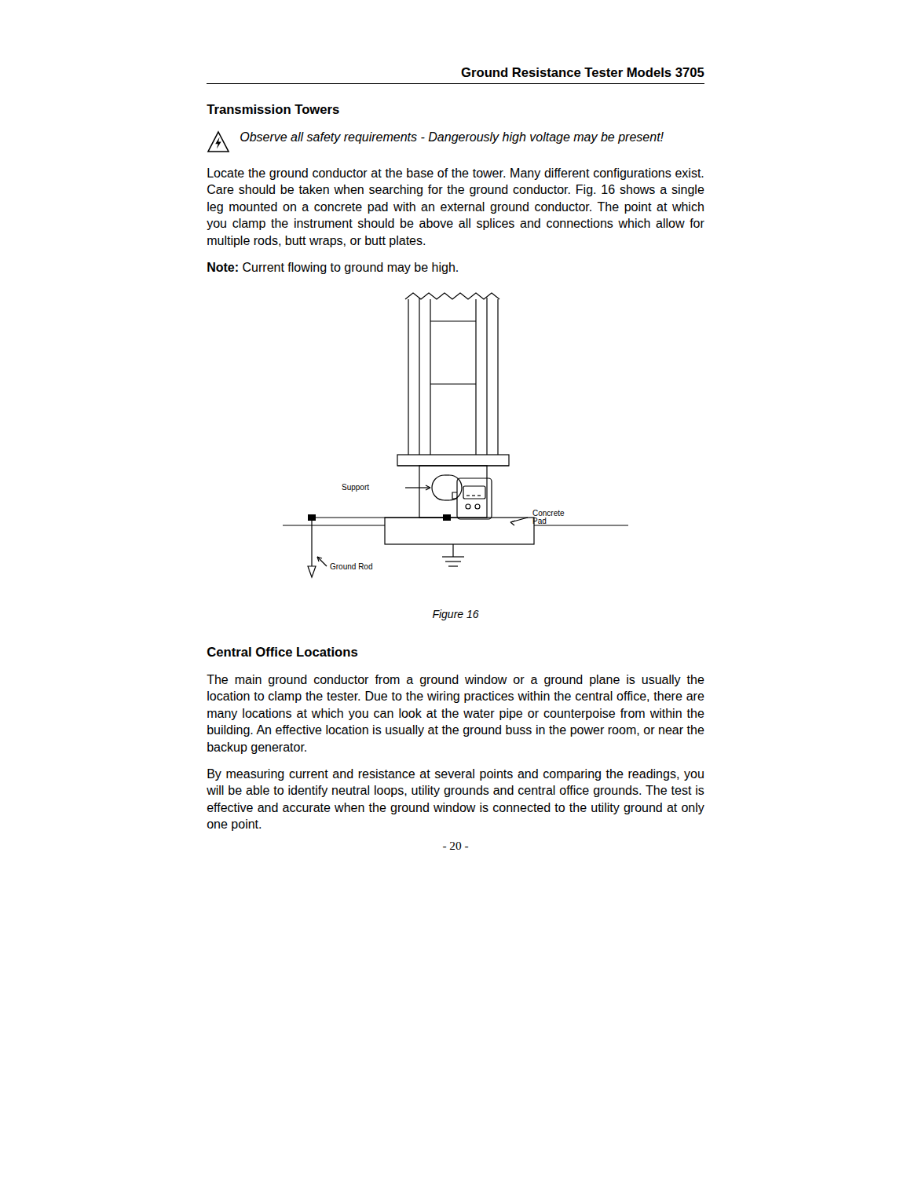Ground Resistance Tester Models 3705
Transmission Towers
Observe all safety requirements - Dangerously high voltage may be present!
Locate the ground conductor at the base of the tower. Many different configurations exist. Care should be taken when searching for the ground conductor. Fig. 16 shows a single leg mounted on a concrete pad with an external ground conductor. The point at which you clamp the instrument should be above all splices and connections which allow for multiple rods, butt wraps, or butt plates.
Note: Current flowing to ground may be high.
Support Concrete Pad Ground Rod
Figure 16
Central Office Locations
The main ground conductor from a ground window or a ground plane is usually the location to clamp the tester. Due to the wiring practices within the central office, there are many locations at which you can look at the water pipe or counterpoise from within the building. An effective location is usually at the ground buss in the power room, or near the backup generator.
By measuring current and resistance at several points and comparing the readings, you will be able to identify neutral loops, utility grounds and central office grounds. The test is effective and accurate when the ground window is connected to the utility ground at only one point.
- 20 -